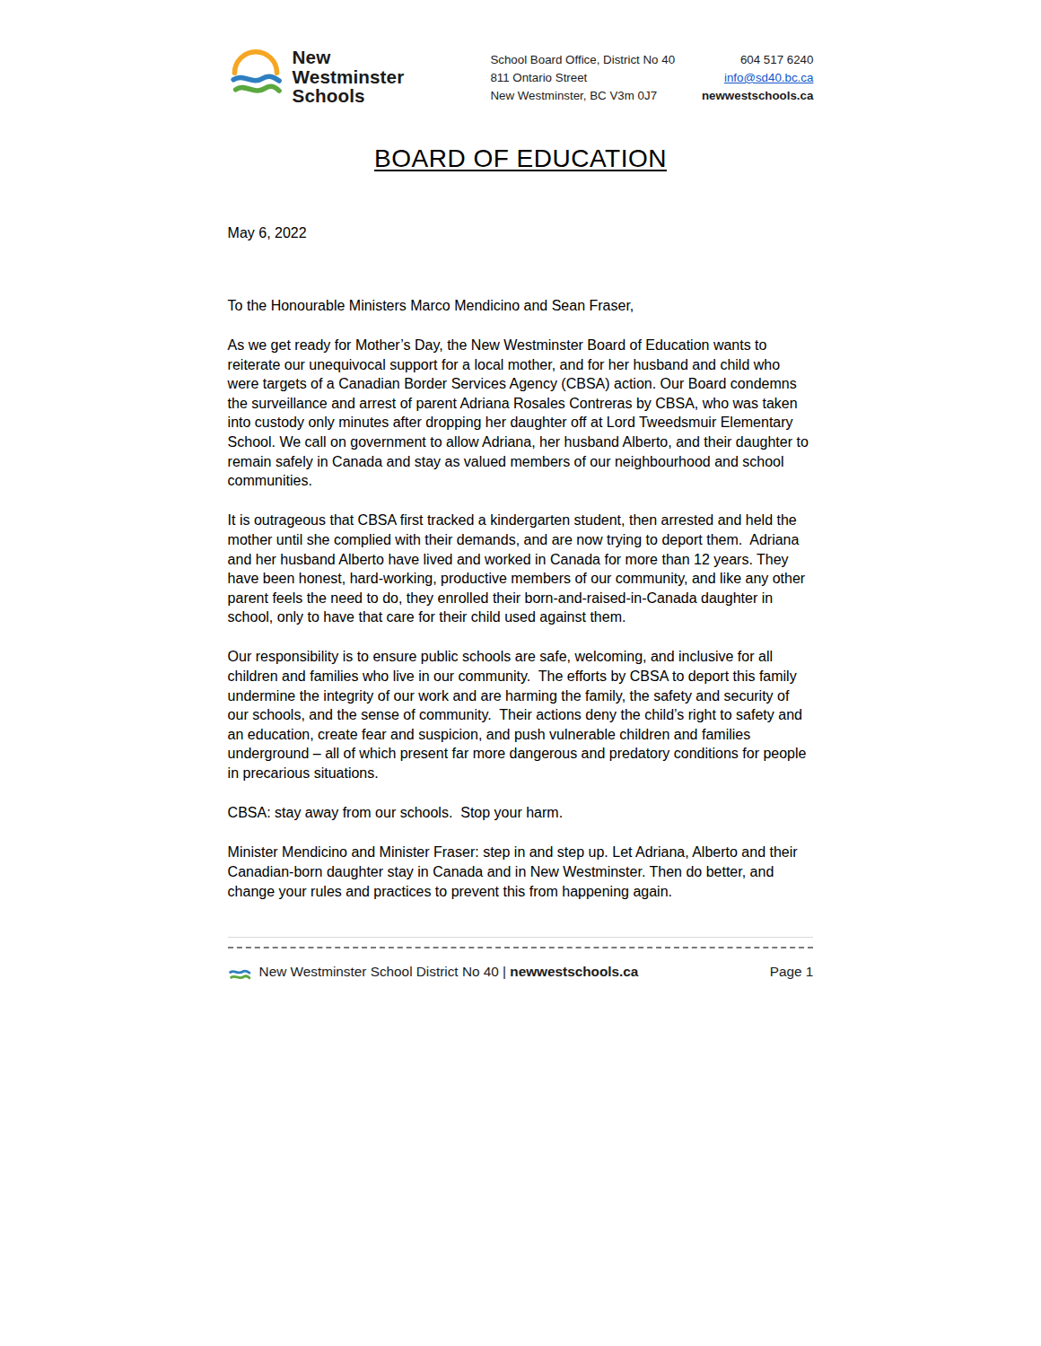New
Westminster
Schools
School Board Office, District No 40
811 Ontario Street
New Westminster, BC V3m 0J7
604 517 6240
info@sd40.bc.ca
newwestschools.ca
BOARD OF EDUCATION
May 6, 2022
To the Honourable Ministers Marco Mendicino and Sean Fraser,
As we get ready for Mother’s Day, the New Westminster Board of Education wants to reiterate our unequivocal support for a local mother, and for her husband and child who were targets of a Canadian Border Services Agency (CBSA) action. Our Board condemns the surveillance and arrest of parent Adriana Rosales Contreras by CBSA, who was taken into custody only minutes after dropping her daughter off at Lord Tweedsmuir Elementary School. We call on government to allow Adriana, her husband Alberto, and their daughter to remain safely in Canada and stay as valued members of our neighbourhood and school communities.
It is outrageous that CBSA first tracked a kindergarten student, then arrested and held the mother until she complied with their demands, and are now trying to deport them. Adriana and her husband Alberto have lived and worked in Canada for more than 12 years. They have been honest, hard-working, productive members of our community, and like any other parent feels the need to do, they enrolled their born-and-raised-in-Canada daughter in school, only to have that care for their child used against them.
Our responsibility is to ensure public schools are safe, welcoming, and inclusive for all children and families who live in our community. The efforts by CBSA to deport this family undermine the integrity of our work and are harming the family, the safety and security of our schools, and the sense of community. Their actions deny the child’s right to safety and an education, create fear and suspicion, and push vulnerable children and families underground – all of which present far more dangerous and predatory conditions for people in precarious situations.
CBSA: stay away from our schools. Stop your harm.
Minister Mendicino and Minister Fraser: step in and step up. Let Adriana, Alberto and their Canadian-born daughter stay in Canada and in New Westminster. Then do better, and change your rules and practices to prevent this from happening again.
New Westminster School District No 40 | newwestschools.ca
Page 1